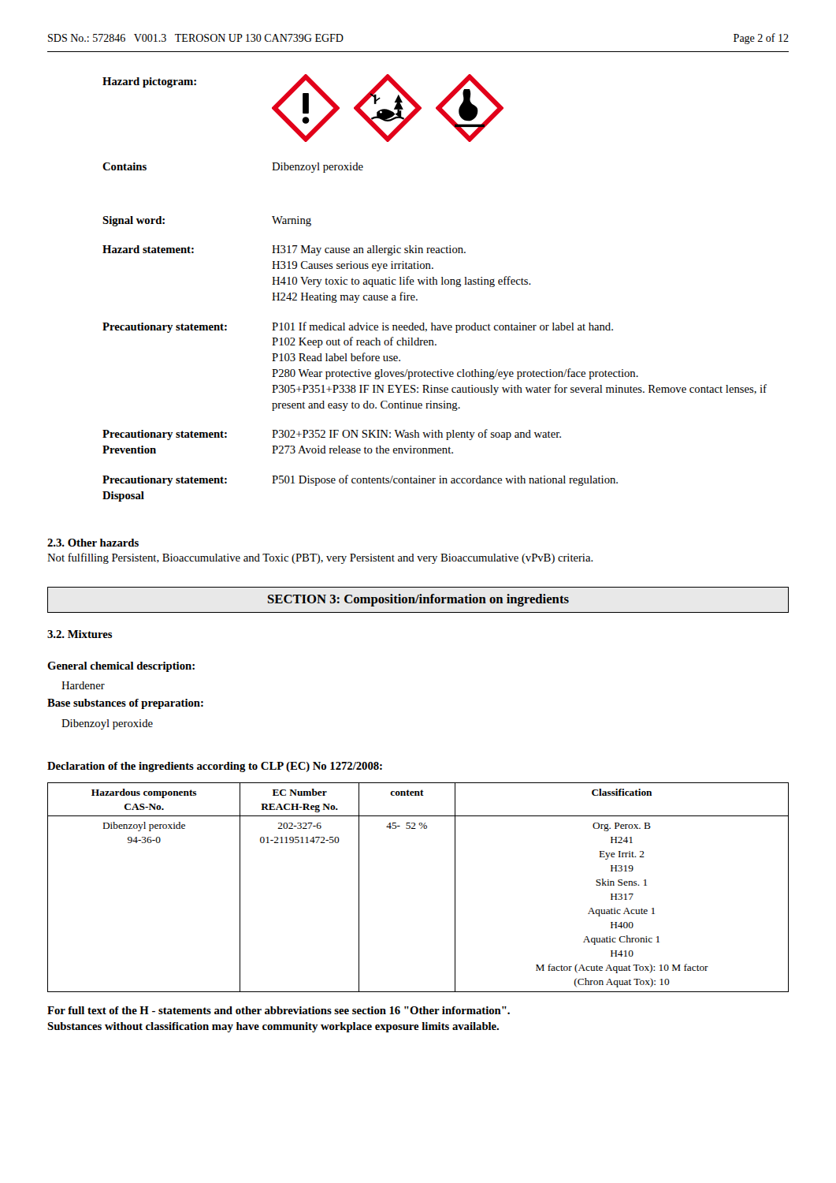SDS No.: 572846 V001.3 TEROSON UP 130 CAN739G EGFD
Page 2 of 12
Hazard pictogram:
Contains
Dibenzoyl peroxide
Signal word:
Warning
Hazard statement:
H317 May cause an allergic skin reaction. H319 Causes serious eye irritation. H410 Very toxic to aquatic life with long lasting effects. H242 Heating may cause a fire.
Precautionary statement:
P101 If medical advice is needed, have product container or label at hand. P102 Keep out of reach of children. P103 Read label before use. P280 Wear protective gloves/protective clothing/eye protection/face protection. P305+P351+P338 IF IN EYES: Rinse cautiously with water for several minutes. Remove contact lenses, if present and easy to do. Continue rinsing.
Precautionary statement:
Prevention
P302+P352 IF ON SKIN: Wash with plenty of soap and water. P273 Avoid release to the environment.
Precautionary statement:
Disposal
P501 Dispose of contents/container in accordance with national regulation.
2.3. Other hazards
Not fulfilling Persistent, Bioaccumulative and Toxic (PBT), very Persistent and very Bioaccumulative (vPvB) criteria.
SECTION 3: Composition/information on ingredients
3.2. Mixtures
General chemical description:
Hardener
Base substances of preparation:
Dibenzoyl peroxide
Declaration of the ingredients according to CLP (EC) No 1272/2008:
| Hazardous components CAS-No. | EC Number REACH-Reg No. | content | Classification |
| --- | --- | --- | --- |
| Dibenzoyl peroxide 94-36-0 | 202-327-6 01-2119511472-50 | 45- 52 % | Org. Perox. B H241 Eye Irrit. 2 H319 Skin Sens. 1 H317 Aquatic Acute 1 H400 Aquatic Chronic 1 H410 M factor (Acute Aquat Tox): 10 M factor (Chron Aquat Tox): 10 |
For full text of the H - statements and other abbreviations see section 16 "Other information".
Substances without classification may have community workplace exposure limits available.